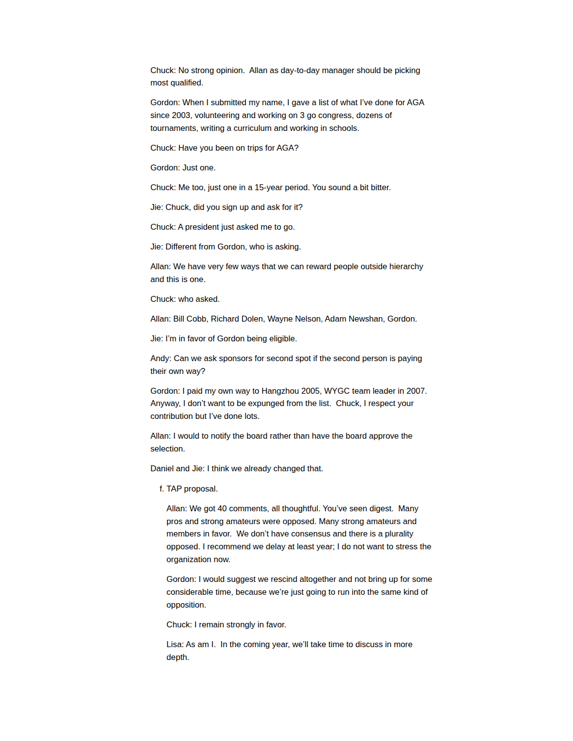Chuck: No strong opinion. Allan as day-to-day manager should be picking most qualified.
Gordon: When I submitted my name, I gave a list of what I’ve done for AGA since 2003, volunteering and working on 3 go congress, dozens of tournaments, writing a curriculum and working in schools.
Chuck: Have you been on trips for AGA?
Gordon: Just one.
Chuck: Me too, just one in a 15-year period. You sound a bit bitter.
Jie: Chuck, did you sign up and ask for it?
Chuck: A president just asked me to go.
Jie: Different from Gordon, who is asking.
Allan: We have very few ways that we can reward people outside hierarchy and this is one.
Chuck: who asked.
Allan: Bill Cobb, Richard Dolen, Wayne Nelson, Adam Newshan, Gordon.
Jie: I’m in favor of Gordon being eligible.
Andy: Can we ask sponsors for second spot if the second person is paying their own way?
Gordon: I paid my own way to Hangzhou 2005, WYGC team leader in 2007. Anyway, I don’t want to be expunged from the list. Chuck, I respect your contribution but I’ve done lots.
Allan: I would to notify the board rather than have the board approve the selection.
Daniel and Jie: I think we already changed that.
TAP proposal.
Allan: We got 40 comments, all thoughtful. You’ve seen digest. Many pros and strong amateurs were opposed. Many strong amateurs and members in favor. We don’t have consensus and there is a plurality opposed. I recommend we delay at least year; I do not want to stress the organization now.
Gordon: I would suggest we rescind altogether and not bring up for some considerable time, because we’re just going to run into the same kind of opposition.
Chuck: I remain strongly in favor.
Lisa: As am I. In the coming year, we’ll take time to discuss in more depth.